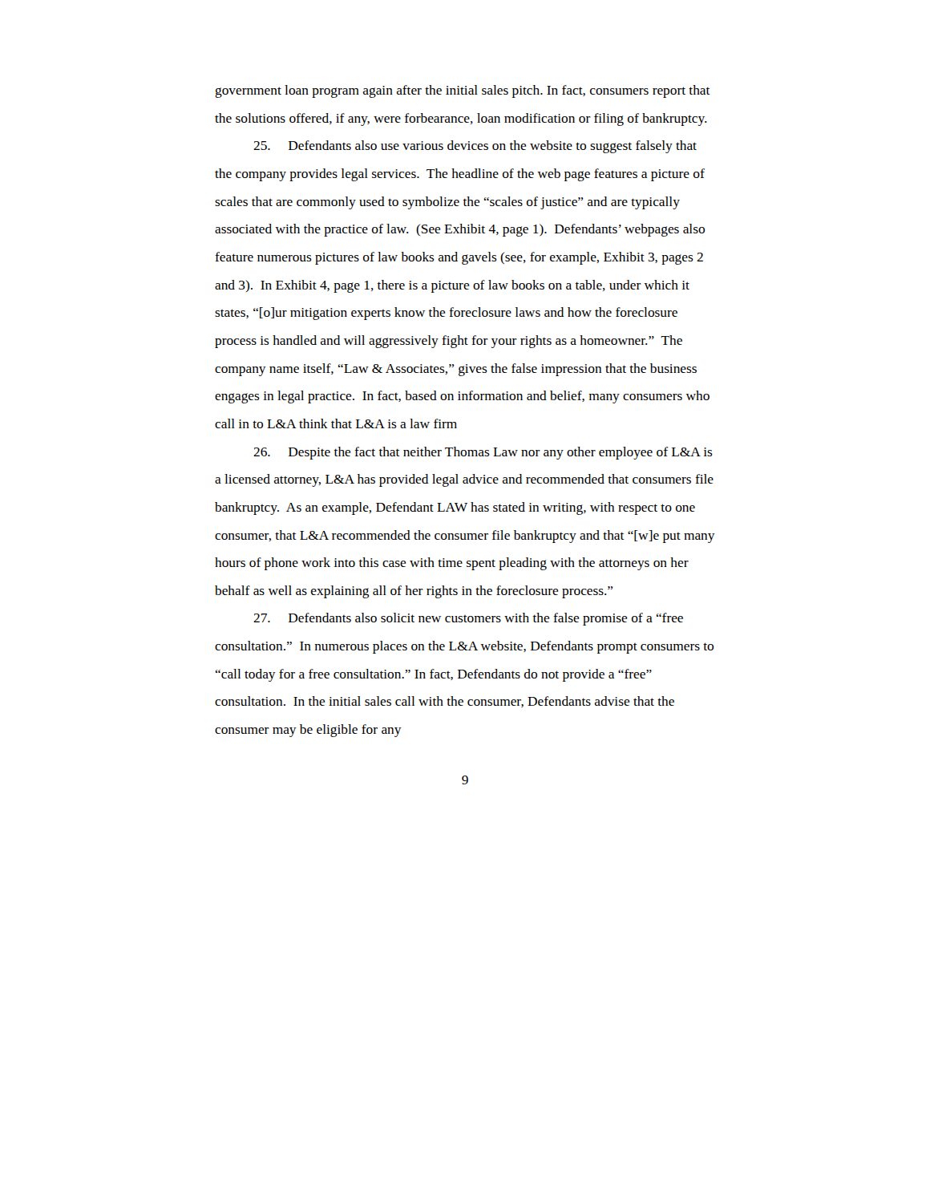government loan program again after the initial sales pitch. In fact, consumers report that the solutions offered, if any, were forbearance, loan modification or filing of bankruptcy.
25. Defendants also use various devices on the website to suggest falsely that the company provides legal services. The headline of the web page features a picture of scales that are commonly used to symbolize the “scales of justice” and are typically associated with the practice of law. (See Exhibit 4, page 1). Defendants’ webpages also feature numerous pictures of law books and gavels (see, for example, Exhibit 3, pages 2 and 3). In Exhibit 4, page 1, there is a picture of law books on a table, under which it states, “[o]ur mitigation experts know the foreclosure laws and how the foreclosure process is handled and will aggressively fight for your rights as a homeowner.” The company name itself, “Law & Associates,” gives the false impression that the business engages in legal practice. In fact, based on information and belief, many consumers who call in to L&A think that L&A is a law firm
26. Despite the fact that neither Thomas Law nor any other employee of L&A is a licensed attorney, L&A has provided legal advice and recommended that consumers file bankruptcy. As an example, Defendant LAW has stated in writing, with respect to one consumer, that L&A recommended the consumer file bankruptcy and that “[w]e put many hours of phone work into this case with time spent pleading with the attorneys on her behalf as well as explaining all of her rights in the foreclosure process.”
27. Defendants also solicit new customers with the false promise of a “free consultation.” In numerous places on the L&A website, Defendants prompt consumers to “call today for a free consultation.” In fact, Defendants do not provide a “free” consultation. In the initial sales call with the consumer, Defendants advise that the consumer may be eligible for any
9